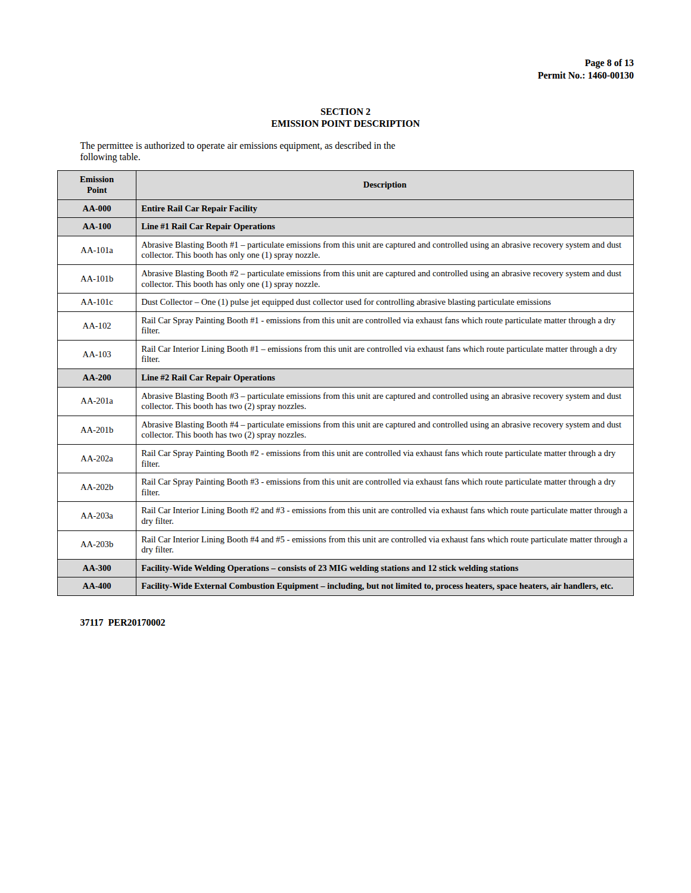Page 8 of 13
Permit No.: 1460-00130
SECTION 2
EMISSION POINT DESCRIPTION
The permittee is authorized to operate air emissions equipment, as described in the following table.
| Emission Point | Description |
| --- | --- |
| AA-000 | Entire Rail Car Repair Facility |
| AA-100 | Line #1 Rail Car Repair Operations |
| AA-101a | Abrasive Blasting Booth #1 – particulate emissions from this unit are captured and controlled using an abrasive recovery system and dust collector. This booth has only one (1) spray nozzle. |
| AA-101b | Abrasive Blasting Booth #2 – particulate emissions from this unit are captured and controlled using an abrasive recovery system and dust collector. This booth has only one (1) spray nozzle. |
| AA-101c | Dust Collector – One (1) pulse jet equipped dust collector used for controlling abrasive blasting particulate emissions |
| AA-102 | Rail Car Spray Painting Booth #1 - emissions from this unit are controlled via exhaust fans which route particulate matter through a dry filter. |
| AA-103 | Rail Car Interior Lining Booth #1 – emissions from this unit are controlled via exhaust fans which route particulate matter through a dry filter. |
| AA-200 | Line #2 Rail Car Repair Operations |
| AA-201a | Abrasive Blasting Booth #3 – particulate emissions from this unit are captured and controlled using an abrasive recovery system and dust collector. This booth has two (2) spray nozzles. |
| AA-201b | Abrasive Blasting Booth #4 – particulate emissions from this unit are captured and controlled using an abrasive recovery system and dust collector. This booth has two (2) spray nozzles. |
| AA-202a | Rail Car Spray Painting Booth #2 - emissions from this unit are controlled via exhaust fans which route particulate matter through a dry filter. |
| AA-202b | Rail Car Spray Painting Booth #3 - emissions from this unit are controlled via exhaust fans which route particulate matter through a dry filter. |
| AA-203a | Rail Car Interior Lining Booth #2 and #3 - emissions from this unit are controlled via exhaust fans which route particulate matter through a dry filter. |
| AA-203b | Rail Car Interior Lining Booth #4 and #5 - emissions from this unit are controlled via exhaust fans which route particulate matter through a dry filter. |
| AA-300 | Facility-Wide Welding Operations – consists of 23 MIG welding stations and 12 stick welding stations |
| AA-400 | Facility-Wide External Combustion Equipment – including, but not limited to, process heaters, space heaters, air handlers, etc. |
37117 PER20170002